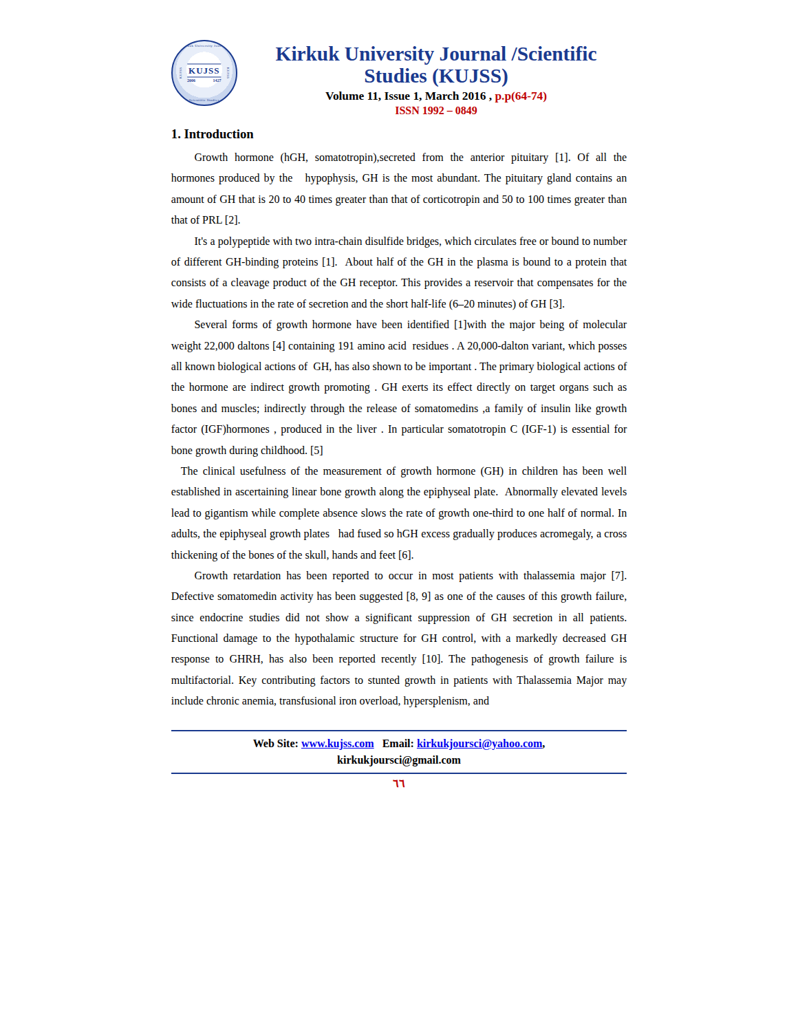Kirkuk University Journal Scientific Studies KUJSS KUJSS
KUJSS
20061427
Kirkuk University Journal /Scientific Studies (KUJSS)
Volume 11, Issue 1, March 2016 , p.p(64-74)
ISSN 1992 – 0849
1. Introduction
Growth hormone (hGH, somatotropin),secreted from the anterior pituitary [1]. Of all the hormones produced by the hypophysis, GH is the most abundant. The pituitary gland contains an amount of GH that is 20 to 40 times greater than that of corticotropin and 50 to 100 times greater than that of PRL [2].
It's a polypeptide with two intra-chain disulfide bridges, which circulates free or bound to number of different GH-binding proteins [1]. About half of the GH in the plasma is bound to a protein that consists of a cleavage product of the GH receptor. This provides a reservoir that compensates for the wide fluctuations in the rate of secretion and the short half-life (6–20 minutes) of GH [3].
Several forms of growth hormone have been identified [1]with the major being of molecular weight 22,000 daltons [4] containing 191 amino acid residues . A 20,000-dalton variant, which posses all known biological actions of GH, has also shown to be important . The primary biological actions of the hormone are indirect growth promoting . GH exerts its effect directly on target organs such as bones and muscles; indirectly through the release of somatomedins ,a family of insulin like growth factor (IGF)hormones , produced in the liver . In particular somatotropin C (IGF-1) is essential for bone growth during childhood. [5]
The clinical usefulness of the measurement of growth hormone (GH) in children has been well established in ascertaining linear bone growth along the epiphyseal plate. Abnormally elevated levels lead to gigantism while complete absence slows the rate of growth one-third to one half of normal. In adults, the epiphyseal growth plates had fused so hGH excess gradually produces acromegaly, a cross thickening of the bones of the skull, hands and feet [6].
Growth retardation has been reported to occur in most patients with thalassemia major [7]. Defective somatomedin activity has been suggested [8, 9] as one of the causes of this growth failure, since endocrine studies did not show a significant suppression of GH secretion in all patients. Functional damage to the hypothalamic structure for GH control, with a markedly decreased GH response to GHRH, has also been reported recently [10]. The pathogenesis of growth failure is multifactorial. Key contributing factors to stunted growth in patients with Thalassemia Major may include chronic anemia, transfusional iron overload, hypersplenism, and
Web Site: www.kujss.com Email: kirkukjoursci@yahoo.com,
kirkukjoursci@gmail.com
٦٦